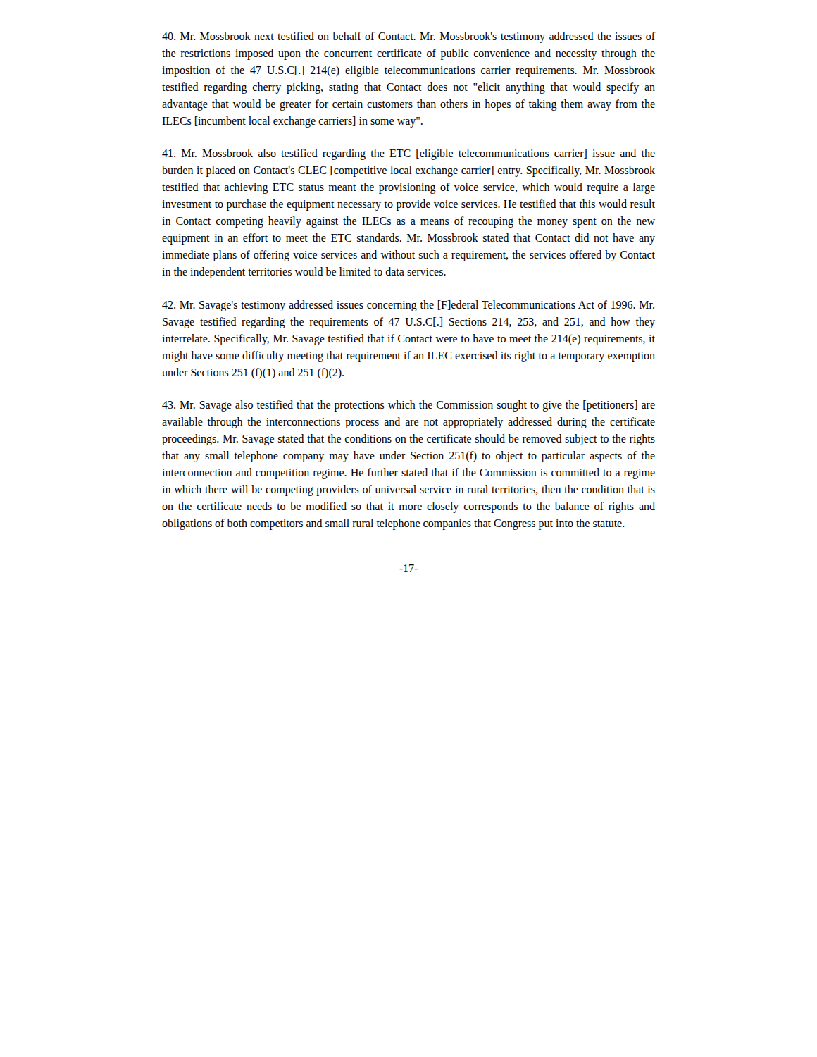40. Mr. Mossbrook next testified on behalf of Contact. Mr. Mossbrook's testimony addressed the issues of the restrictions imposed upon the concurrent certificate of public convenience and necessity through the imposition of the 47 U.S.C[.] 214(e) eligible telecommunications carrier requirements. Mr. Mossbrook testified regarding cherry picking, stating that Contact does not "elicit anything that would specify an advantage that would be greater for certain customers than others in hopes of taking them away from the ILECs [incumbent local exchange carriers] in some way".
41. Mr. Mossbrook also testified regarding the ETC [eligible telecommunications carrier] issue and the burden it placed on Contact's CLEC [competitive local exchange carrier] entry. Specifically, Mr. Mossbrook testified that achieving ETC status meant the provisioning of voice service, which would require a large investment to purchase the equipment necessary to provide voice services. He testified that this would result in Contact competing heavily against the ILECs as a means of recouping the money spent on the new equipment in an effort to meet the ETC standards. Mr. Mossbrook stated that Contact did not have any immediate plans of offering voice services and without such a requirement, the services offered by Contact in the independent territories would be limited to data services.
42. Mr. Savage's testimony addressed issues concerning the [F]ederal Telecommunications Act of 1996. Mr. Savage testified regarding the requirements of 47 U.S.C[.] Sections 214, 253, and 251, and how they interrelate. Specifically, Mr. Savage testified that if Contact were to have to meet the 214(e) requirements, it might have some difficulty meeting that requirement if an ILEC exercised its right to a temporary exemption under Sections 251 (f)(1) and 251 (f)(2).
43. Mr. Savage also testified that the protections which the Commission sought to give the [petitioners] are available through the interconnections process and are not appropriately addressed during the certificate proceedings. Mr. Savage stated that the conditions on the certificate should be removed subject to the rights that any small telephone company may have under Section 251(f) to object to particular aspects of the interconnection and competition regime. He further stated that if the Commission is committed to a regime in which there will be competing providers of universal service in rural territories, then the condition that is on the certificate needs to be modified so that it more closely corresponds to the balance of rights and obligations of both competitors and small rural telephone companies that Congress put into the statute.
-17-